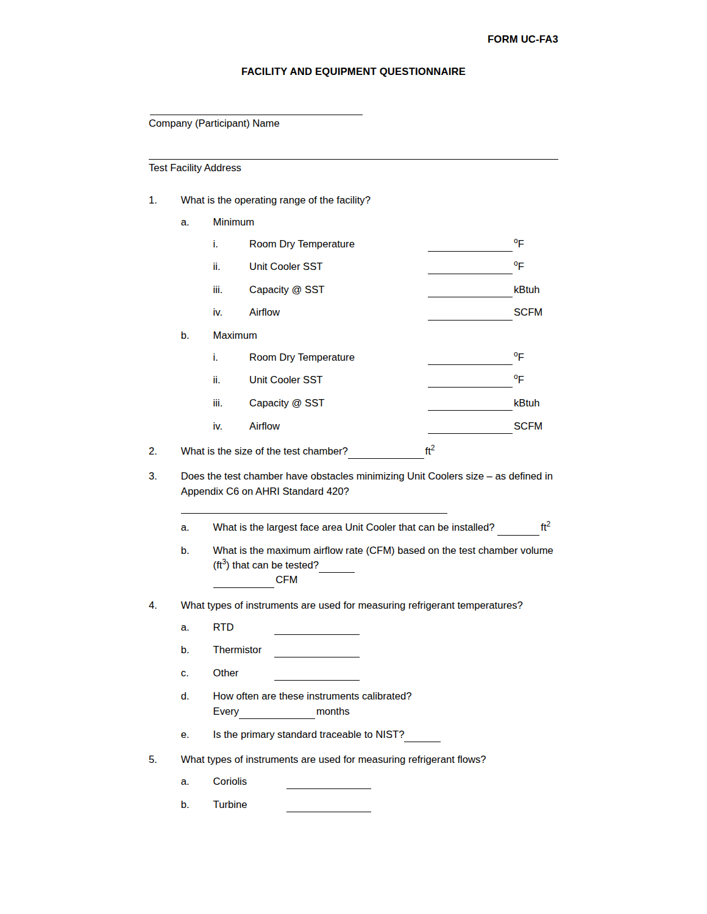FORM UC-FA3
FACILITY AND EQUIPMENT QUESTIONNAIRE
Company (Participant) Name
Test Facility Address
1. What is the operating range of the facility?
a. Minimum
i.
Room Dry Temperature oF
ii.
Unit Cooler SST oF
iii.
Capacity @ SST kBtuh
iv.
Airflow SCFM
b. Maximum
i.
Room Dry Temperature oF
ii.
Unit Cooler SST oF
iii.
Capacity @ SST kBtuh
iv.
Airflow SCFM
2. What is the size of the test chamber? ft2
3. Does the test chamber have obstacles minimizing Unit Coolers size – as defined in Appendix C6 on AHRI Standard 420?
a. What is the largest face area Unit Cooler that can be installed? ft2
b. What is the maximum airflow rate (CFM) based on the test chamber volume (ft3) that can be tested? CFM
4. What types of instruments are used for measuring refrigerant temperatures?
a.
RTD
b.
Thermistor
c.
Other
d. How often are these instruments calibrated?
Every months
e. Is the primary standard traceable to NIST?
5. What types of instruments are used for measuring refrigerant flows?
a.
Coriolis
b.
Turbine